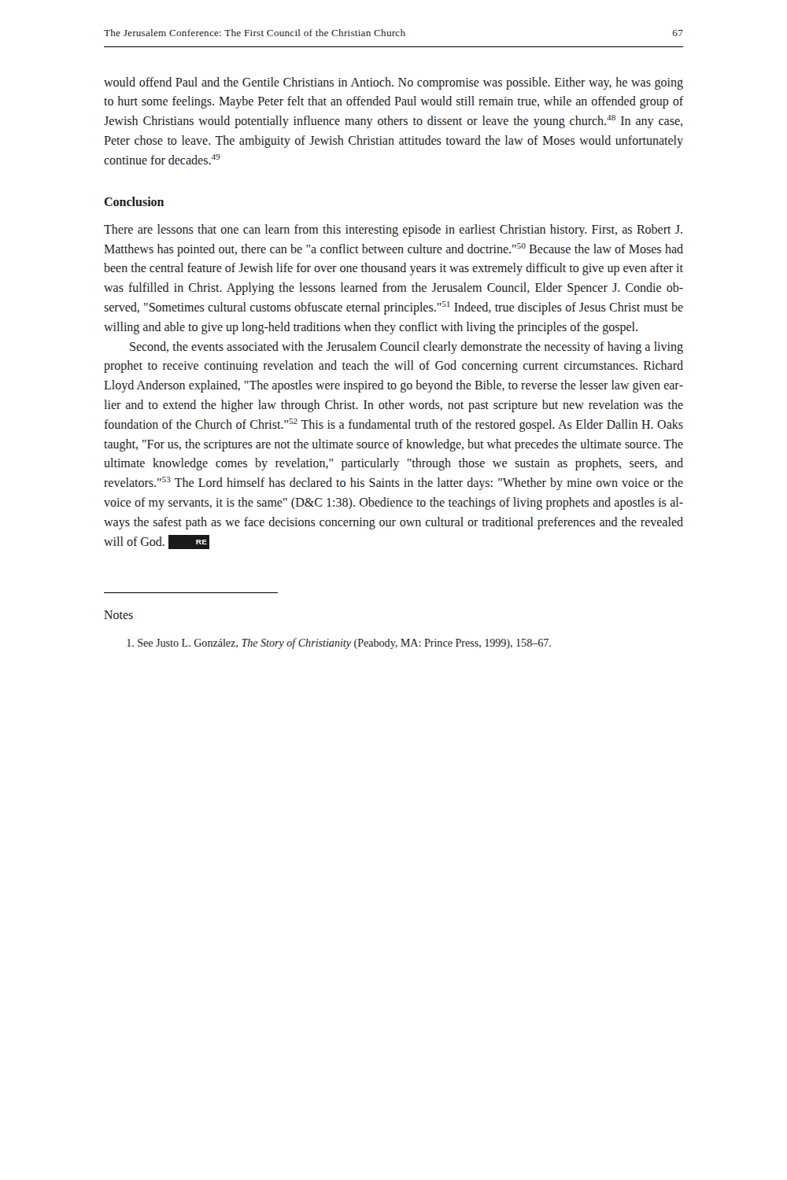The Jerusalem Conference: The First Council of the Christian Church 67
would offend Paul and the Gentile Christians in Antioch. No compromise was possible. Either way, he was going to hurt some feelings. Maybe Peter felt that an offended Paul would still remain true, while an offended group of Jewish Christians would potentially influence many others to dissent or leave the young church.48 In any case, Peter chose to leave. The ambiguity of Jewish Christian attitudes toward the law of Moses would unfortunately continue for decades.49
Conclusion
There are lessons that one can learn from this interesting episode in earliest Christian history. First, as Robert J. Matthews has pointed out, there can be "a conflict between culture and doctrine."50 Because the law of Moses had been the central feature of Jewish life for over one thousand years it was extremely difficult to give up even after it was fulfilled in Christ. Applying the lessons learned from the Jerusalem Council, Elder Spencer J. Condie observed, "Sometimes cultural customs obfuscate eternal principles."51 Indeed, true disciples of Jesus Christ must be willing and able to give up long-held traditions when they conflict with living the principles of the gospel.
Second, the events associated with the Jerusalem Council clearly demonstrate the necessity of having a living prophet to receive continuing revelation and teach the will of God concerning current circumstances. Richard Lloyd Anderson explained, "The apostles were inspired to go beyond the Bible, to reverse the lesser law given earlier and to extend the higher law through Christ. In other words, not past scripture but new revelation was the foundation of the Church of Christ."52 This is a fundamental truth of the restored gospel. As Elder Dallin H. Oaks taught, "For us, the scriptures are not the ultimate source of knowledge, but what precedes the ultimate source. The ultimate knowledge comes by revelation," particularly "through those we sustain as prophets, seers, and revelators."53 The Lord himself has declared to his Saints in the latter days: "Whether by mine own voice or the voice of my servants, it is the same" (D&C 1:38). Obedience to the teachings of living prophets and apostles is always the safest path as we face decisions concerning our own cultural or traditional preferences and the revealed will of God.RE
Notes
1. See Justo L. González, The Story of Christianity (Peabody, MA: Prince Press, 1999), 158–67.